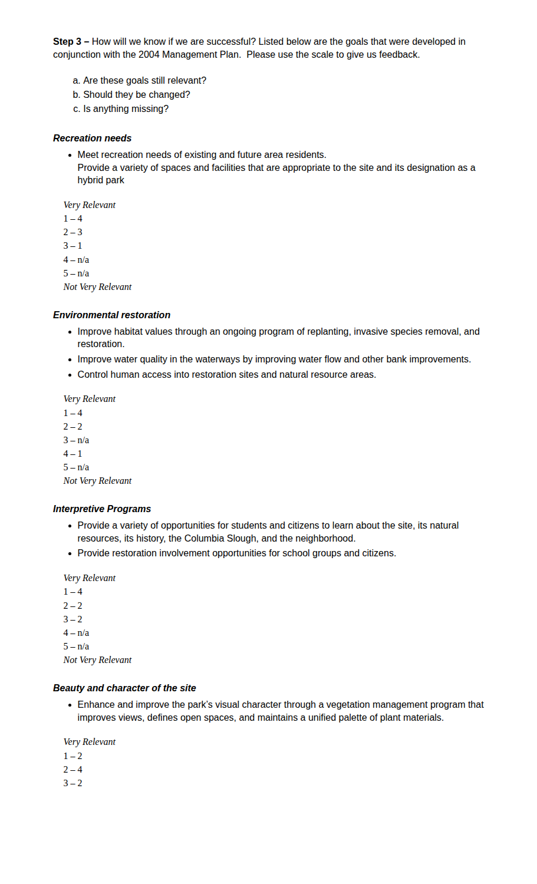Step 3 – How will we know if we are successful? Listed below are the goals that were developed in conjunction with the 2004 Management Plan. Please use the scale to give us feedback.
Are these goals still relevant?
Should they be changed?
Is anything missing?
Recreation needs
Meet recreation needs of existing and future area residents.
Provide a variety of spaces and facilities that are appropriate to the site and its designation as a hybrid park
Very Relevant
1 – 4
2 – 3
3 – 1
4 – n/a
5 – n/a
Not Very Relevant
Environmental restoration
Improve habitat values through an ongoing program of replanting, invasive species removal, and restoration.
Improve water quality in the waterways by improving water flow and other bank improvements.
Control human access into restoration sites and natural resource areas.
Very Relevant
1 – 4
2 – 2
3 – n/a
4 – 1
5 – n/a
Not Very Relevant
Interpretive Programs
Provide a variety of opportunities for students and citizens to learn about the site, its natural resources, its history, the Columbia Slough, and the neighborhood.
Provide restoration involvement opportunities for school groups and citizens.
Very Relevant
1 – 4
2 – 2
3 – 2
4 – n/a
5 – n/a
Not Very Relevant
Beauty and character of the site
Enhance and improve the park’s visual character through a vegetation management program that improves views, defines open spaces, and maintains a unified palette of plant materials.
Very Relevant
1 – 2
2 – 4
3 – 2